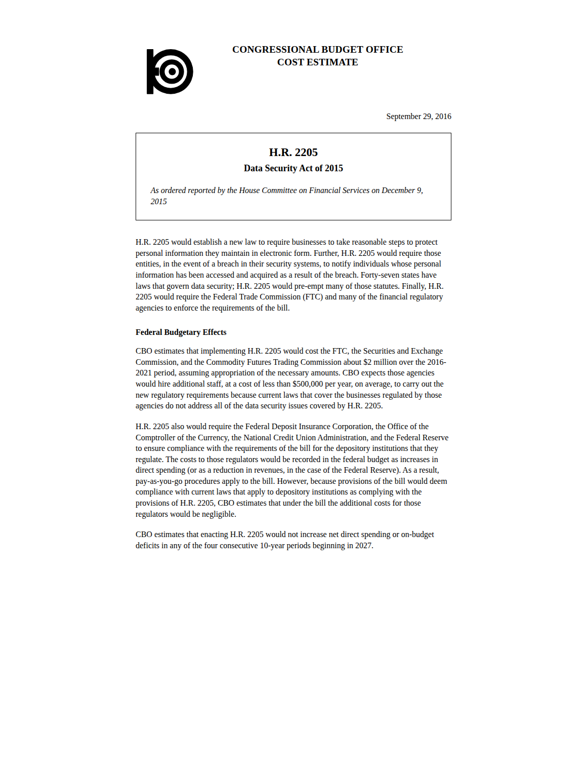CONGRESSIONAL BUDGET OFFICE
COST ESTIMATE
September 29, 2016
H.R. 2205
Data Security Act of 2015
As ordered reported by the House Committee on Financial Services on December 9, 2015
H.R. 2205 would establish a new law to require businesses to take reasonable steps to protect personal information they maintain in electronic form. Further, H.R. 2205 would require those entities, in the event of a breach in their security systems, to notify individuals whose personal information has been accessed and acquired as a result of the breach. Forty-seven states have laws that govern data security; H.R. 2205 would pre-empt many of those statutes. Finally, H.R. 2205 would require the Federal Trade Commission (FTC) and many of the financial regulatory agencies to enforce the requirements of the bill.
Federal Budgetary Effects
CBO estimates that implementing H.R. 2205 would cost the FTC, the Securities and Exchange Commission, and the Commodity Futures Trading Commission about $2 million over the 2016-2021 period, assuming appropriation of the necessary amounts. CBO expects those agencies would hire additional staff, at a cost of less than $500,000 per year, on average, to carry out the new regulatory requirements because current laws that cover the businesses regulated by those agencies do not address all of the data security issues covered by H.R. 2205.
H.R. 2205 also would require the Federal Deposit Insurance Corporation, the Office of the Comptroller of the Currency, the National Credit Union Administration, and the Federal Reserve to ensure compliance with the requirements of the bill for the depository institutions that they regulate. The costs to those regulators would be recorded in the federal budget as increases in direct spending (or as a reduction in revenues, in the case of the Federal Reserve). As a result, pay-as-you-go procedures apply to the bill. However, because provisions of the bill would deem compliance with current laws that apply to depository institutions as complying with the provisions of H.R. 2205, CBO estimates that under the bill the additional costs for those regulators would be negligible.
CBO estimates that enacting H.R. 2205 would not increase net direct spending or on-budget deficits in any of the four consecutive 10-year periods beginning in 2027.